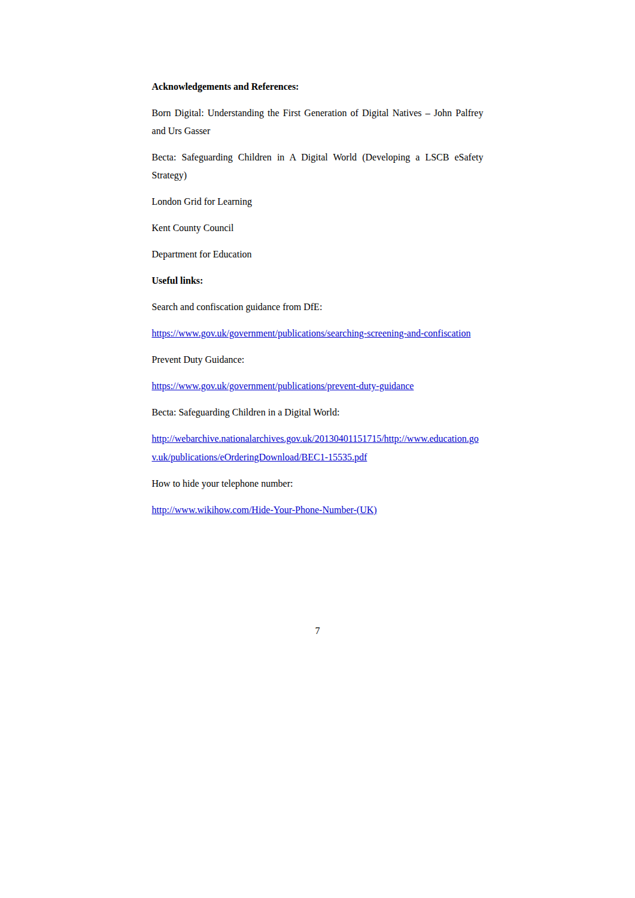Acknowledgements and References:
Born Digital: Understanding the First Generation of Digital Natives – John Palfrey and Urs Gasser
Becta: Safeguarding Children in A Digital World (Developing a LSCB eSafety Strategy)
London Grid for Learning
Kent County Council
Department for Education
Useful links:
Search and confiscation guidance from DfE:
https://www.gov.uk/government/publications/searching-screening-and-confiscation
Prevent Duty Guidance:
https://www.gov.uk/government/publications/prevent-duty-guidance
Becta: Safeguarding Children in a Digital World:
http://webarchive.nationalarchives.gov.uk/20130401151715/http://www.education.gov.uk/publications/eOrderingDownload/BEC1-15535.pdf
How to hide your telephone number:
http://www.wikihow.com/Hide-Your-Phone-Number-(UK)
7